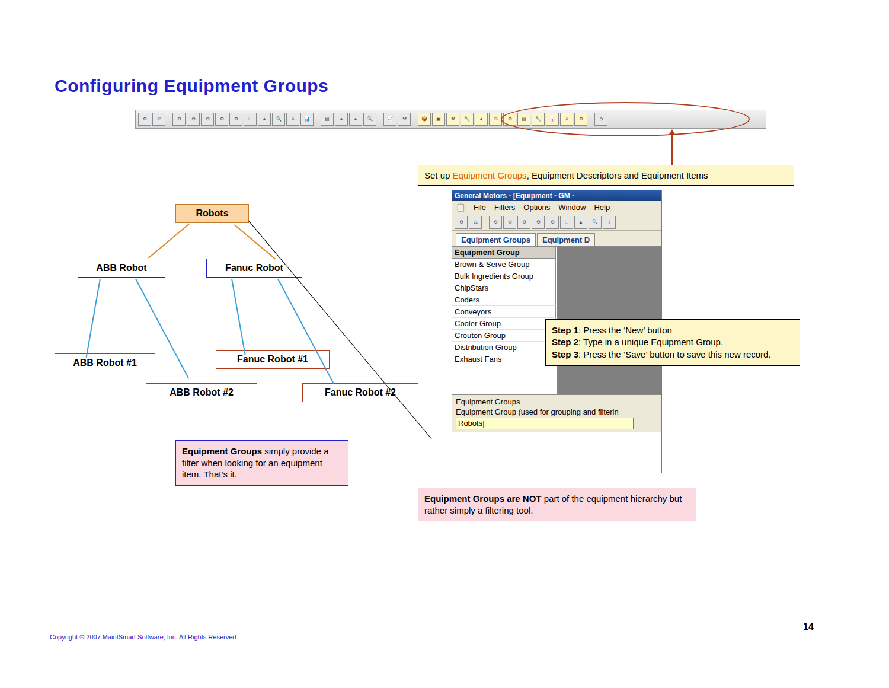Configuring Equipment Groups
⚙
⚖
⚙
⚙
⚙
⚙
⚙
∟
▲
🔍
⇩
📊
▤
▲
▲
🔍
📈
⚒
📦
▣
⚒
🔧
▲
⚖
⚙
▤
🔧
📊
⇩
⚙
➲
Set up Equipment Groups, Equipment Descriptors and Equipment Items
Robots
ABB Robot
Fanuc Robot
ABB Robot #1
ABB Robot #2
Fanuc Robot #1
Fanuc Robot #2
General Motors - [Equipment - GM -
📋 File Filters Options Window Help
⚙
⚖
⚙
⚙
⚙
⚙
⚙
∟
▲
🔍
⇩
Equipment Groups
Equipment D
Equipment Group
Brown & Serve Group
Bulk Ingredients Group
ChipStars
Coders
Conveyors
Cooler Group
Crouton Group
Distribution Group
Exhaust Fans
Equipment Groups
Equipment Group (used for grouping and filterin
Robots|
Step 1: Press the ‘New’ button
Step 2: Type in a unique Equipment Group.
Step 3: Press the ‘Save’ button to save this new record.
Equipment Groups simply provide a filter when looking for an equipment item. That’s it.
Equipment Groups are NOT part of the equipment hierarchy but rather simply a filtering tool.
Copyright © 2007 MaintSmart Software, Inc. All Rights Reserved
14